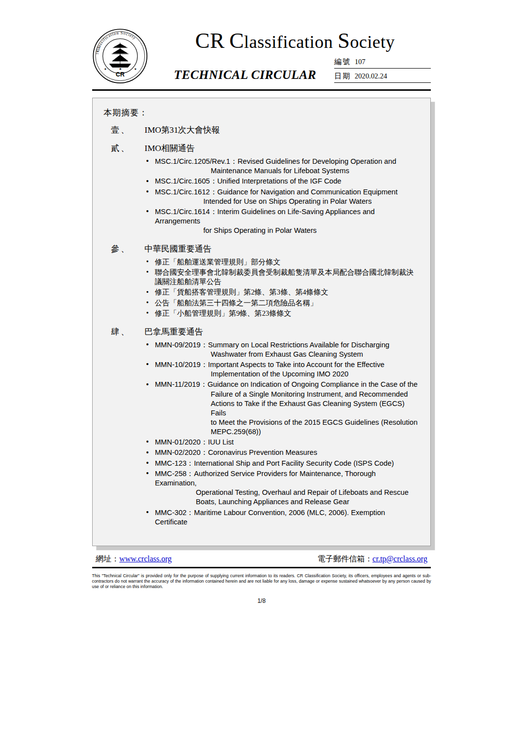Classification Society 1951 CR ★ ★ ★
CR Classification Society
TECHNICAL CIRCULAR
編號 107
日期 2020.02.24
本期摘要：
壹、
IMO第31次大會快報
貳、
IMO相關通告
MSC.1/Circ.1205/Rev.1：Revised Guidelines for Developing Operation and Maintenance Manuals for Lifeboat Systems
MSC.1/Circ.1605：Unified Interpretations of the IGF Code
MSC.1/Circ.1612：Guidance for Navigation and Communication Equipment Intended for Use on Ships Operating in Polar Waters
MSC.1/Circ.1614：Interim Guidelines on Life-Saving Appliances and Arrangements for Ships Operating in Polar Waters
參、
中華民國重要通告
修正「船舶運送業管理規則」部分條文
聯合國安全理事會北韓制裁委員會受制裁船隻清單及本局配合聯合國北韓制裁決議關注船舶清單公告
修正「貨船搭客管理規則」第2條、第3條、第4條條文
公告「船舶法第三十四條之一第二項危險品名稱」
修正「小船管理規則」第9條、第23條條文
肆、
巴拿馬重要通告
MMN-09/2019：Summary on Local Restrictions Available for Discharging Washwater from Exhaust Gas Cleaning System
MMN-10/2019：Important Aspects to Take into Account for the Effective Implementation of the Upcoming IMO 2020
MMN-11/2019：Guidance on Indication of Ongoing Compliance in the Case of the Failure of a Single Monitoring Instrument, and Recommended Actions to Take if the Exhaust Gas Cleaning System (EGCS) Fails to Meet the Provisions of the 2015 EGCS Guidelines (Resolution MEPC.259(68))
MMN-01/2020：IUU List
MMN-02/2020：Coronavirus Prevention Measures
MMC-123：International Ship and Port Facility Security Code (ISPS Code)
MMC-258：Authorized Service Providers for Maintenance, Thorough Examination, Operational Testing, Overhaul and Repair of Lifeboats and Rescue Boats, Launching Appliances and Release Gear
MMC-302：Maritime Labour Convention, 2006 (MLC, 2006). Exemption Certificate
網址：www.crclass.org
電子郵件信箱：cr.tp@crclass.org
This "Technical Circular" is provided only for the purpose of supplying current information to its readers. CR Classification Society, its officers, employees and agents or sub-contractors do not warrant the accuracy of the information contained herein and are not liable for any loss, damage or expense sustained whatsoever by any person caused by use of or reliance on this information.
1/8